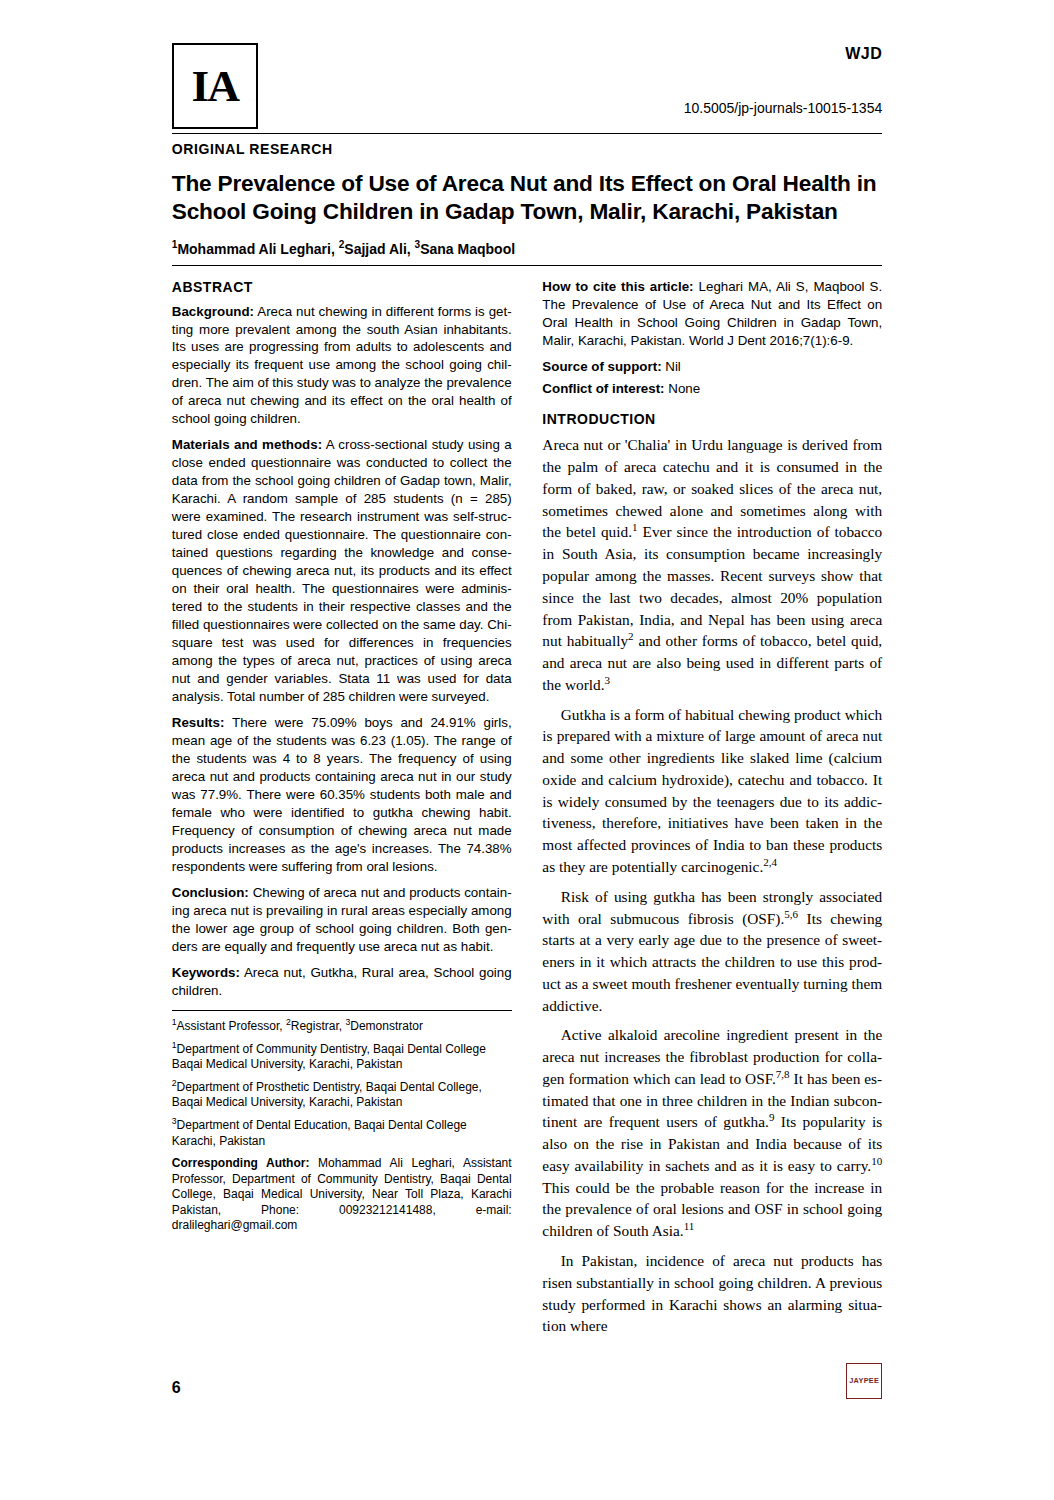IA
WJD
10.5005/jp-journals-10015-1354
ORIGINAL RESEARCH
The Prevalence of Use of Areca Nut and Its Effect on Oral Health in School Going Children in Gadap Town, Malir, Karachi, Pakistan
1Mohammad Ali Leghari, 2Sajjad Ali, 3Sana Maqbool
ABSTRACT
Background: Areca nut chewing in different forms is getting more prevalent among the south Asian inhabitants. Its uses are progressing from adults to adolescents and especially its frequent use among the school going children. The aim of this study was to analyze the prevalence of areca nut chewing and its effect on the oral health of school going children.
Materials and methods: A cross-sectional study using a close ended questionnaire was conducted to collect the data from the school going children of Gadap town, Malir, Karachi. A random sample of 285 students (n = 285) were examined. The research instrument was self-structured close ended questionnaire. The questionnaire contained questions regarding the knowledge and consequences of chewing areca nut, its products and its effect on their oral health. The questionnaires were administered to the students in their respective classes and the filled questionnaires were collected on the same day. Chi-square test was used for differences in frequencies among the types of areca nut, practices of using areca nut and gender variables. Stata 11 was used for data analysis. Total number of 285 children were surveyed.
Results: There were 75.09% boys and 24.91% girls, mean age of the students was 6.23 (1.05). The range of the students was 4 to 8 years. The frequency of using areca nut and products containing areca nut in our study was 77.9%. There were 60.35% students both male and female who were identified to gutkha chewing habit. Frequency of consumption of chewing areca nut made products increases as the age's increases. The 74.38% respondents were suffering from oral lesions.
Conclusion: Chewing of areca nut and products containing areca nut is prevailing in rural areas especially among the lower age group of school going children. Both genders are equally and frequently use areca nut as habit.
Keywords: Areca nut, Gutkha, Rural area, School going children.
1Assistant Professor, 2Registrar, 3Demonstrator
1Department of Community Dentistry, Baqai Dental College Baqai Medical University, Karachi, Pakistan
2Department of Prosthetic Dentistry, Baqai Dental College, Baqai Medical University, Karachi, Pakistan
3Department of Dental Education, Baqai Dental College Karachi, Pakistan
Corresponding Author: Mohammad Ali Leghari, Assistant Professor, Department of Community Dentistry, Baqai Dental College, Baqai Medical University, Near Toll Plaza, Karachi Pakistan, Phone: 00923212141488, e-mail: dralileghari@gmail.com
How to cite this article: Leghari MA, Ali S, Maqbool S. The Prevalence of Use of Areca Nut and Its Effect on Oral Health in School Going Children in Gadap Town, Malir, Karachi, Pakistan. World J Dent 2016;7(1):6-9.
Source of support: Nil
Conflict of interest: None
INTRODUCTION
Areca nut or 'Chalia' in Urdu language is derived from the palm of areca catechu and it is consumed in the form of baked, raw, or soaked slices of the areca nut, sometimes chewed alone and sometimes along with the betel quid.1 Ever since the introduction of tobacco in South Asia, its consumption became increasingly popular among the masses. Recent surveys show that since the last two decades, almost 20% population from Pakistan, India, and Nepal has been using areca nut habitually2 and other forms of tobacco, betel quid, and areca nut are also being used in different parts of the world.3
Gutkha is a form of habitual chewing product which is prepared with a mixture of large amount of areca nut and some other ingredients like slaked lime (calcium oxide and calcium hydroxide), catechu and tobacco. It is widely consumed by the teenagers due to its addictiveness, therefore, initiatives have been taken in the most affected provinces of India to ban these products as they are potentially carcinogenic.2,4
Risk of using gutkha has been strongly associated with oral submucous fibrosis (OSF).5,6 Its chewing starts at a very early age due to the presence of sweeteners in it which attracts the children to use this product as a sweet mouth freshener eventually turning them addictive.
Active alkaloid arecoline ingredient present in the areca nut increases the fibroblast production for collagen formation which can lead to OSF.7,8 It has been estimated that one in three children in the Indian subcontinent are frequent users of gutkha.9 Its popularity is also on the rise in Pakistan and India because of its easy availability in sachets and as it is easy to carry.10 This could be the probable reason for the increase in the prevalence of oral lesions and OSF in school going children of South Asia.11
In Pakistan, incidence of areca nut products has risen substantially in school going children. A previous study performed in Karachi shows an alarming situation where
6
JAYPEE